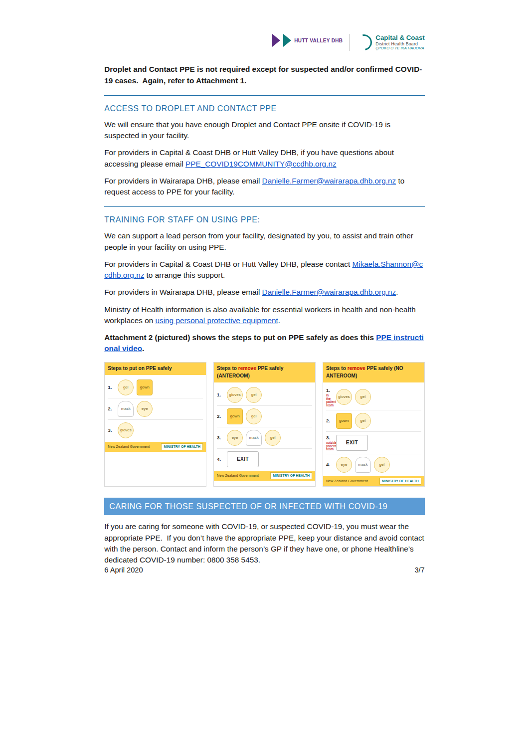HUTT VALLEY DHB
Capital & Coast
District Health Board
ÇPOKO O TE IKA HAUORA
Droplet and Contact PPE is not required except for suspected and/or confirmed COVID-19 cases. Again, refer to Attachment 1.
Access to Droplet and Contact PPE
We will ensure that you have enough Droplet and Contact PPE onsite if COVID-19 is suspected in your facility.
For providers in Capital & Coast DHB or Hutt Valley DHB, if you have questions about accessing please email PPE_COVID19COMMUNITY@ccdhb.org.nz
For providers in Wairarapa DHB, please email Danielle.Farmer@wairarapa.dhb.org.nz to request access to PPE for your facility.
Training for staff on using PPE:
We can support a lead person from your facility, designated by you, to assist and train other people in your facility on using PPE.
For providers in Capital & Coast DHB or Hutt Valley DHB, please contact Mikaela.Shannon@ccdhb.org.nz to arrange this support.
For providers in Wairarapa DHB, please email Danielle.Farmer@wairarapa.dhb.org.nz.
Ministry of Health information is also available for essential workers in health and non-health workplaces on using personal protective equipment.
Attachment 2 (pictured) shows the steps to put on PPE safely as does this PPE instructional video.
Steps to put on PPE safely
1.
gel
gown
2.
mask
eye
3.
gloves
New Zealand Government MINISTRY OF HEALTH
Steps to remove PPE safely (ANTEROOM)
1.
gloves
gel
2.
gown
gel
3.
eye
mask
gel
4.
EXIT
New Zealand Government MINISTRY OF HEALTH
Steps to remove PPE safely (NO ANTEROOM)
1.in the patient room
gloves
gel
2.
gown
gel
3.outside patient room
EXIT
4.
eye
mask
gel
New Zealand Government MINISTRY OF HEALTH
Caring for those suspected of or infected with COVID-19
If you are caring for someone with COVID-19, or suspected COVID-19, you must wear the appropriate PPE. If you don’t have the appropriate PPE, keep your distance and avoid contact with the person. Contact and inform the person’s GP if they have one, or phone Healthline’s dedicated COVID-19 number: 0800 358 5453.
6 April 2020
3/7